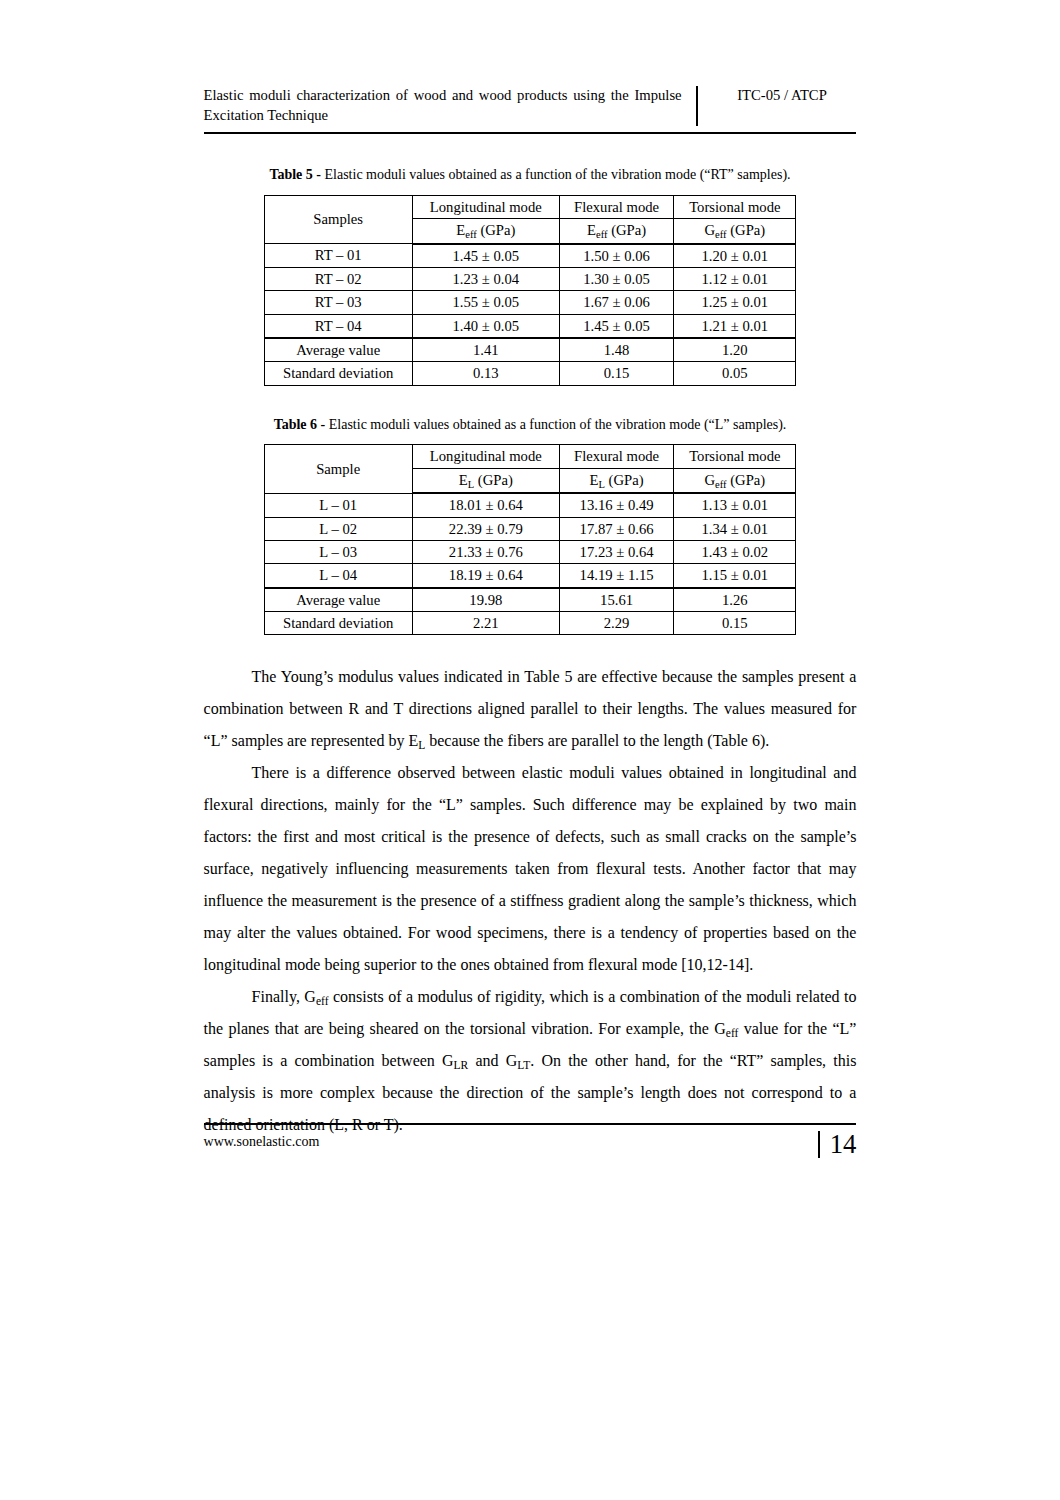Elastic moduli characterization of wood and wood products using the Impulse Excitation Technique
ITC-05 / ATCP
Table 5 - Elastic moduli values obtained as a function of the vibration mode (“RT” samples).
| Samples | Longitudinal mode | Flexural mode | Torsional mode |
| --- | --- | --- | --- |
| E eff (GPa) | E eff (GPa) | G eff (GPa) |
| RT – 01 | 1.45 ± 0.05 | 1.50 ± 0.06 | 1.20 ± 0.01 |
| RT – 02 | 1.23 ± 0.04 | 1.30 ± 0.05 | 1.12 ± 0.01 |
| RT – 03 | 1.55 ± 0.05 | 1.67 ± 0.06 | 1.25 ± 0.01 |
| RT – 04 | 1.40 ± 0.05 | 1.45 ± 0.05 | 1.21 ± 0.01 |
| Average value | 1.41 | 1.48 | 1.20 |
| Standard deviation | 0.13 | 0.15 | 0.05 |
Table 6 - Elastic moduli values obtained as a function of the vibration mode (“L” samples).
| Sample | Longitudinal mode | Flexural mode | Torsional mode |
| --- | --- | --- | --- |
| E L (GPa) | E L (GPa) | G eff (GPa) |
| L – 01 | 18.01 ± 0.64 | 13.16 ± 0.49 | 1.13 ± 0.01 |
| L – 02 | 22.39 ± 0.79 | 17.87 ± 0.66 | 1.34 ± 0.01 |
| L – 03 | 21.33 ± 0.76 | 17.23 ± 0.64 | 1.43 ± 0.02 |
| L – 04 | 18.19 ± 0.64 | 14.19 ± 1.15 | 1.15 ± 0.01 |
| Average value | 19.98 | 15.61 | 1.26 |
| Standard deviation | 2.21 | 2.29 | 0.15 |
The Young’s modulus values indicated in Table 5 are effective because the samples present a combination between R and T directions aligned parallel to their lengths. The values measured for “L” samples are represented by EL because the fibers are parallel to the length (Table 6).
There is a difference observed between elastic moduli values obtained in longitudinal and flexural directions, mainly for the “L” samples. Such difference may be explained by two main factors: the first and most critical is the presence of defects, such as small cracks on the sample’s surface, negatively influencing measurements taken from flexural tests. Another factor that may influence the measurement is the presence of a stiffness gradient along the sample’s thickness, which may alter the values obtained. For wood specimens, there is a tendency of properties based on the longitudinal mode being superior to the ones obtained from flexural mode [10,12-14].
Finally, Geff consists of a modulus of rigidity, which is a combination of the moduli related to the planes that are being sheared on the torsional vibration. For example, the Geff value for the “L” samples is a combination between GLR and GLT. On the other hand, for the “RT” samples, this analysis is more complex because the direction of the sample’s length does not correspond to a defined orientation (L, R or T).
www.sonelastic.com
14